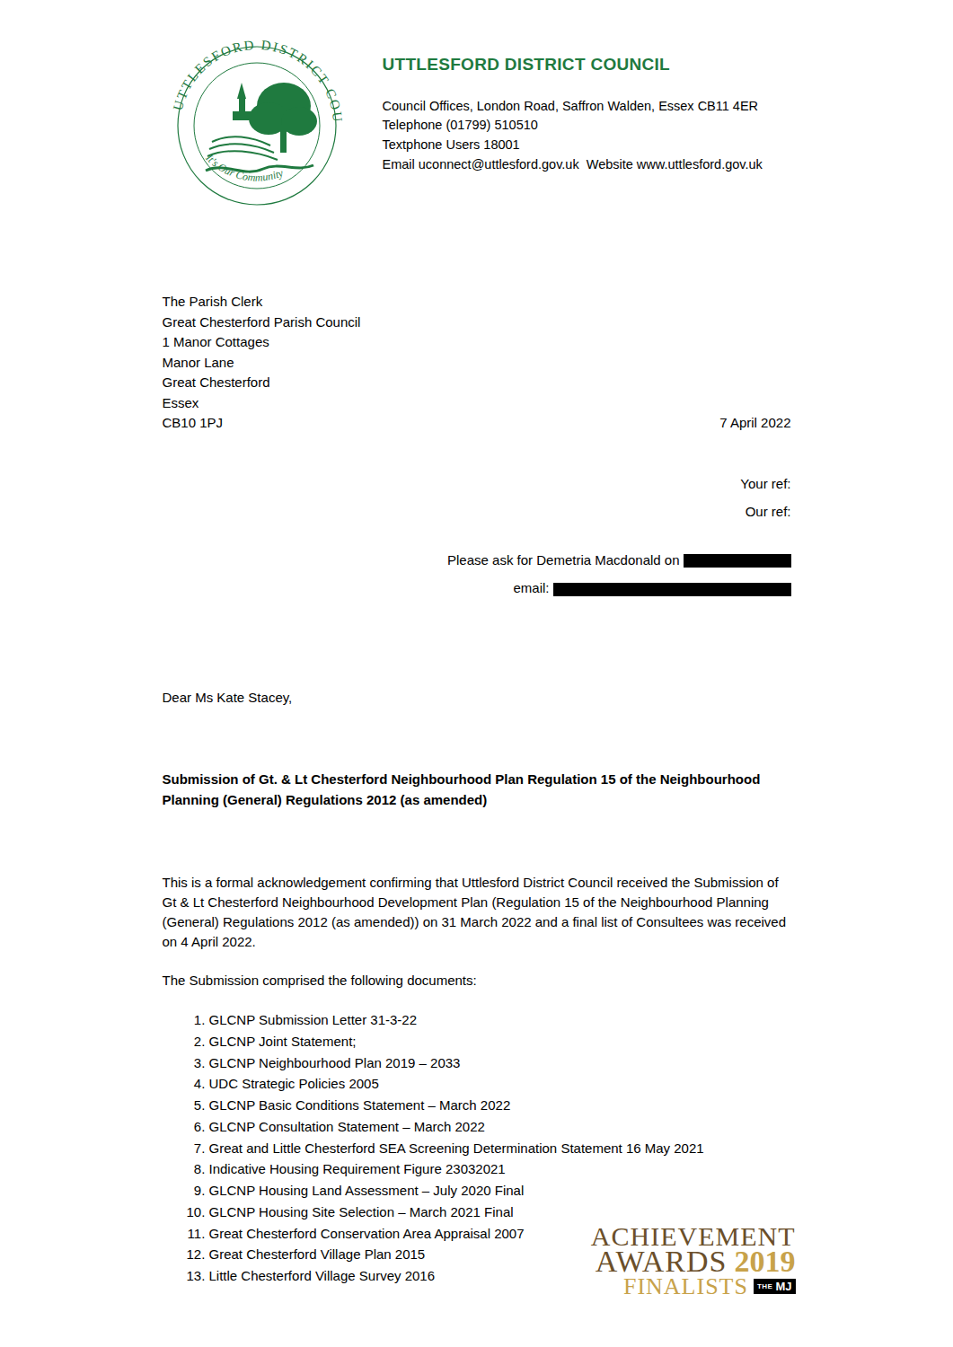UTTLESFORD DISTRICT COUNCIL It's Our Community
UTTLESFORD DISTRICT COUNCIL
Council Offices, London Road, Saffron Walden, Essex CB11 4ER
Telephone (01799) 510510
Textphone Users 18001
Email uconnect@uttlesford.gov.uk Website www.uttlesford.gov.uk
The Parish Clerk
Great Chesterford Parish Council
1 Manor Cottages
Manor Lane
Great Chesterford
Essex
CB10 1PJ 7 April 2022
Your ref:
Our ref:
Please ask for Demetria Macdonald on
email:
Dear Ms Kate Stacey,
Submission of Gt. & Lt Chesterford Neighbourhood Plan Regulation 15 of the Neighbourhood Planning (General) Regulations 2012 (as amended)
This is a formal acknowledgement confirming that Uttlesford District Council received the Submission of Gt & Lt Chesterford Neighbourhood Development Plan (Regulation 15 of the Neighbourhood Planning (General) Regulations 2012 (as amended)) on 31 March 2022 and a final list of Consultees was received on 4 April 2022.
The Submission comprised the following documents:
GLCNP Submission Letter 31-3-22
GLCNP Joint Statement;
GLCNP Neighbourhood Plan 2019 – 2033
UDC Strategic Policies 2005
GLCNP Basic Conditions Statement – March 2022
GLCNP Consultation Statement – March 2022
Great and Little Chesterford SEA Screening Determination Statement 16 May 2021
Indicative Housing Requirement Figure 23032021
GLCNP Housing Land Assessment – July 2020 Final
GLCNP Housing Site Selection – March 2021 Final
Great Chesterford Conservation Area Appraisal 2007
Great Chesterford Village Plan 2015
Little Chesterford Village Survey 2016
ACHIEVEMENT
AWARDS 2019
FINALISTS THEMJ